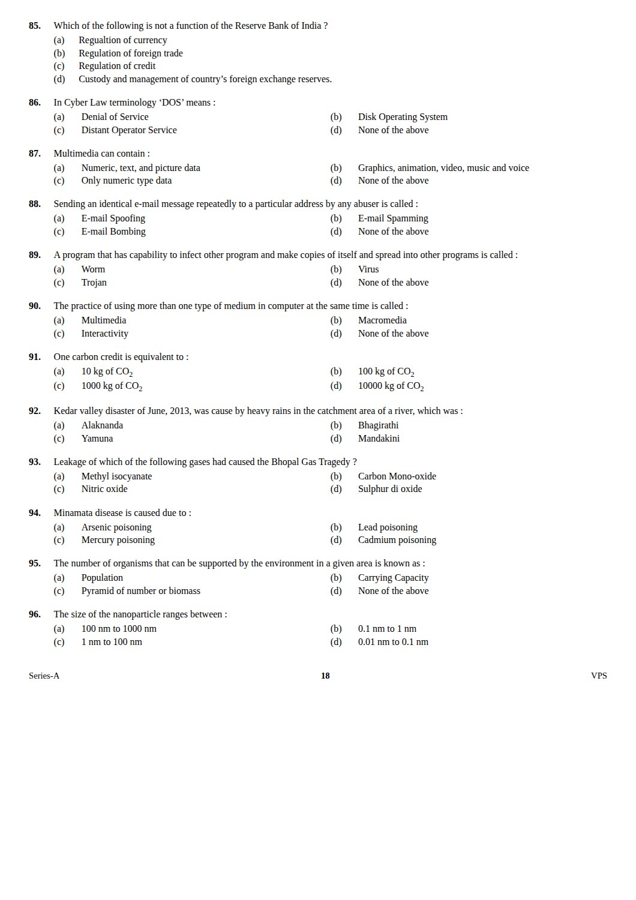85. Which of the following is not a function of the Reserve Bank of India ?
| (a) | Regualtion of currency |
| (b) | Regulation of foreign trade |
| (c) | Regulation of credit |
| (d) | Custody and management of country’s foreign exchange reserves. |
86. In Cyber Law terminology ‘DOS’ means :
| (a) | Denial of Service | (b) | Disk Operating System |
| (c) | Distant Operator Service | (d) | None of the above |
87. Multimedia can contain :
| (a) | Numeric, text, and picture data | (b) | Graphics, animation, video, music and voice |
| (c) | Only numeric type data | (d) | None of the above |
88. Sending an identical e-mail message repeatedly to a particular address by any abuser is called :
| (a) | E-mail Spoofing | (b) | E-mail Spamming |
| (c) | E-mail Bombing | (d) | None of the above |
89. A program that has capability to infect other program and make copies of itself and spread into other programs is called :
| (a) | Worm | (b) | Virus |
| (c) | Trojan | (d) | None of the above |
90. The practice of using more than one type of medium in computer at the same time is called :
| (a) | Multimedia | (b) | Macromedia |
| (c) | Interactivity | (d) | None of the above |
91. One carbon credit is equivalent to :
| (a) | 10 kg of CO 2 | (b) | 100 kg of CO 2 |
| (c) | 1000 kg of CO 2 | (d) | 10000 kg of CO 2 |
92. Kedar valley disaster of June, 2013, was cause by heavy rains in the catchment area of a river, which was :
| (a) | Alaknanda | (b) | Bhagirathi |
| (c) | Yamuna | (d) | Mandakini |
93. Leakage of which of the following gases had caused the Bhopal Gas Tragedy ?
| (a) | Methyl isocyanate | (b) | Carbon Mono-oxide |
| (c) | Nitric oxide | (d) | Sulphur di oxide |
94. Minamata disease is caused due to :
| (a) | Arsenic poisoning | (b) | Lead poisoning |
| (c) | Mercury poisoning | (d) | Cadmium poisoning |
95. The number of organisms that can be supported by the environment in a given area is known as :
| (a) | Population | (b) | Carrying Capacity |
| (c) | Pyramid of number or biomass | (d) | None of the above |
96. The size of the nanoparticle ranges between :
| (a) | 100 nm to 1000 nm | (b) | 0.1 nm to 1 nm |
| (c) | 1 nm to 100 nm | (d) | 0.01 nm to 0.1 nm |
Series-A 18 VPS